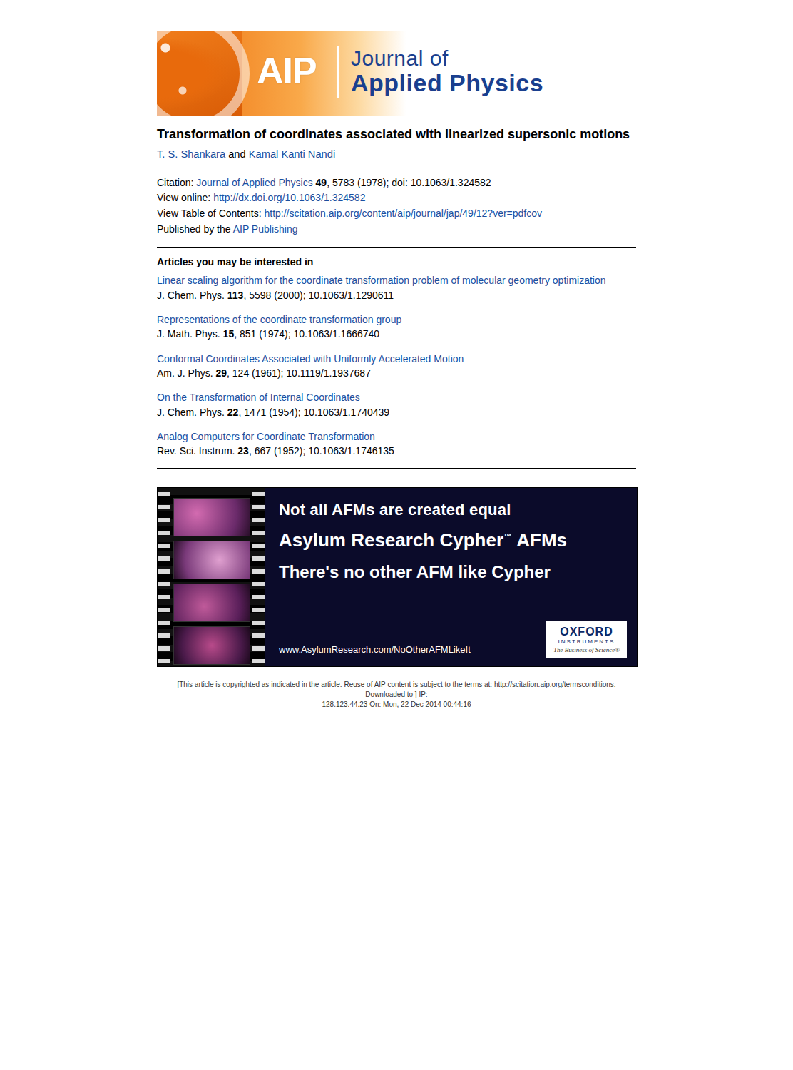AIP
Journal of Applied Physics
Transformation of coordinates associated with linearized supersonic motions
T. S. Shankara and Kamal Kanti Nandi
Citation: Journal of Applied Physics 49, 5783 (1978); doi: 10.1063/1.324582
View online: http://dx.doi.org/10.1063/1.324582
View Table of Contents: http://scitation.aip.org/content/aip/journal/jap/49/12?ver=pdfcov
Published by the AIP Publishing
Articles you may be interested in
Linear scaling algorithm for the coordinate transformation problem of molecular geometry optimization J. Chem. Phys. 113, 5598 (2000); 10.1063/1.1290611
Representations of the coordinate transformation group J. Math. Phys. 15, 851 (1974); 10.1063/1.1666740
Conformal Coordinates Associated with Uniformly Accelerated Motion Am. J. Phys. 29, 124 (1961); 10.1119/1.1937687
On the Transformation of Internal Coordinates J. Chem. Phys. 22, 1471 (1954); 10.1063/1.1740439
Analog Computers for Coordinate Transformation Rev. Sci. Instrum. 23, 667 (1952); 10.1063/1.1746135
Not all AFMs are created equal
Asylum Research Cypher™ AFMs
There's no other AFM like Cypher
www.AsylumResearch.com/NoOtherAFMLikeIt
OXFORD
INSTRUMENTS
The Business of Science®
[This article is copyrighted as indicated in the article. Reuse of AIP content is subject to the terms at: http://scitation.aip.org/termsconditions. Downloaded to ] IP:
128.123.44.23 On: Mon, 22 Dec 2014 00:44:16